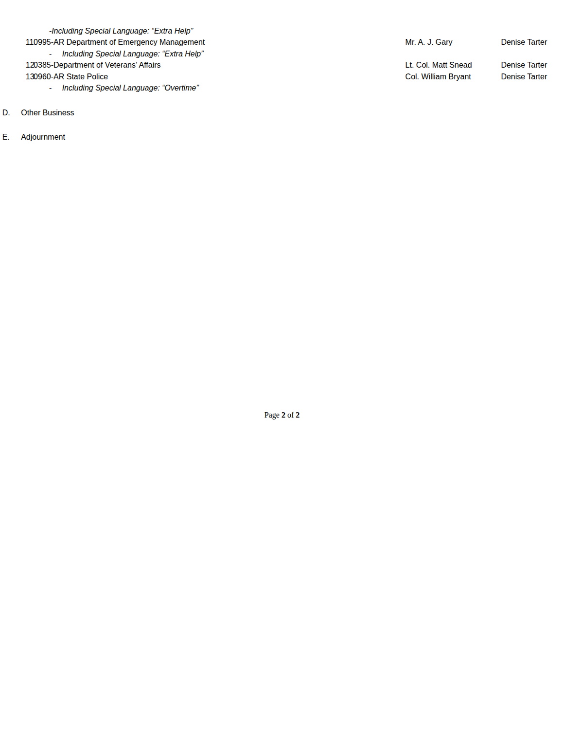-Including Special Language: “Extra Help”
11.
0995-AR Department of Emergency Management
Mr. A. J. Gary
Denise Tarter
-Including Special Language: “Extra Help”
12.
0385-Department of Veterans’ Affairs
Lt. Col. Matt Snead
Denise Tarter
13.
0960-AR State Police
Col. William Bryant
Denise Tarter
-Including Special Language: “Overtime”
D.
Other Business
E.
Adjournment
Page 2 of 2